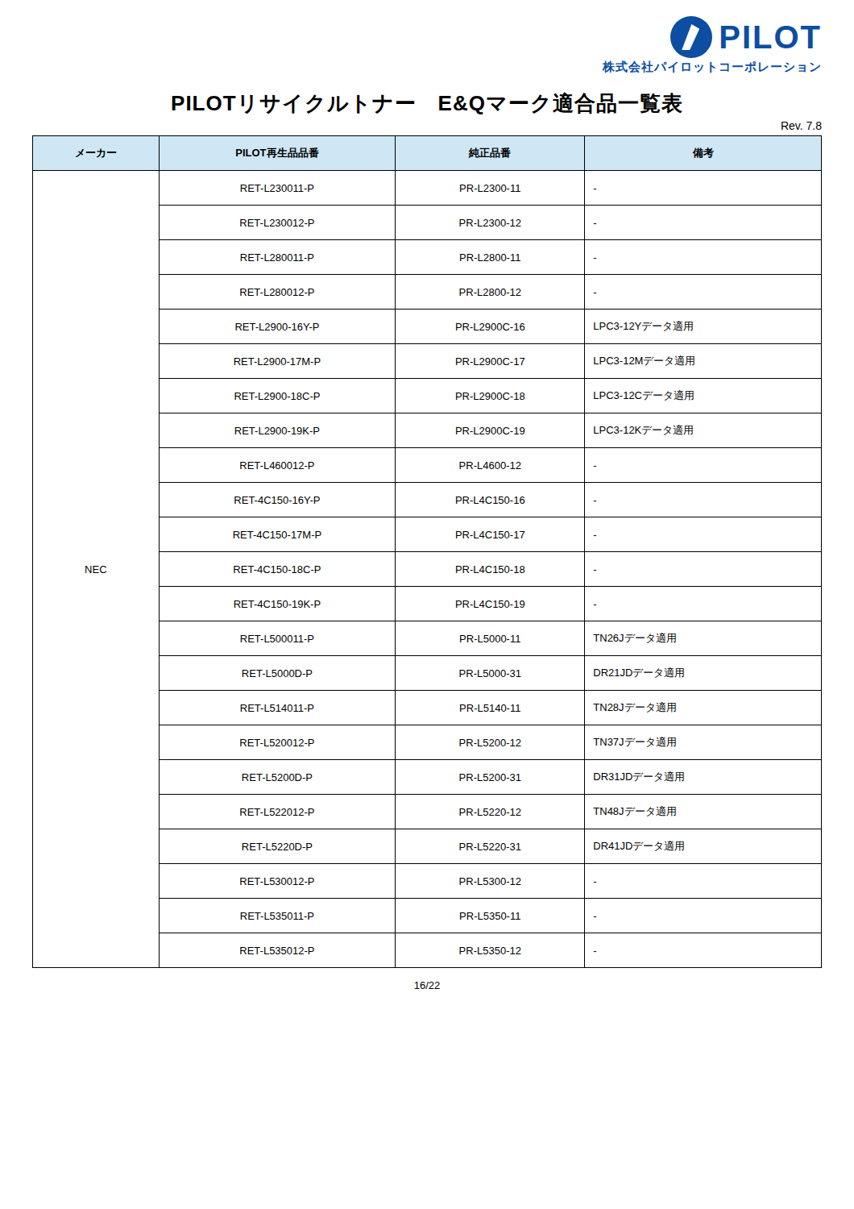PILOT
株式会社パイロットコーポレーション
PILOTリサイクルトナー　E&Qマーク適合品一覧表
Rev. 7.8
| メーカー | PILOT再生品品番 | 純正品番 | 備考 |
| --- | --- | --- | --- |
| NEC | RET-L230011-P | PR-L2300-11 | - |
| RET-L230012-P | PR-L2300-12 | - |
| RET-L280011-P | PR-L2800-11 | - |
| RET-L280012-P | PR-L2800-12 | - |
| RET-L2900-16Y-P | PR-L2900C-16 | LPC3-12Yデータ適用 |
| RET-L2900-17M-P | PR-L2900C-17 | LPC3-12Mデータ適用 |
| RET-L2900-18C-P | PR-L2900C-18 | LPC3-12Cデータ適用 |
| RET-L2900-19K-P | PR-L2900C-19 | LPC3-12Kデータ適用 |
| RET-L460012-P | PR-L4600-12 | - |
| RET-4C150-16Y-P | PR-L4C150-16 | - |
| RET-4C150-17M-P | PR-L4C150-17 | - |
| RET-4C150-18C-P | PR-L4C150-18 | - |
| RET-4C150-19K-P | PR-L4C150-19 | - |
| RET-L500011-P | PR-L5000-11 | TN26Jデータ適用 |
| RET-L5000D-P | PR-L5000-31 | DR21JDデータ適用 |
| RET-L514011-P | PR-L5140-11 | TN28Jデータ適用 |
| RET-L520012-P | PR-L5200-12 | TN37Jデータ適用 |
| RET-L5200D-P | PR-L5200-31 | DR31JDデータ適用 |
| RET-L522012-P | PR-L5220-12 | TN48Jデータ適用 |
| RET-L5220D-P | PR-L5220-31 | DR41JDデータ適用 |
| RET-L530012-P | PR-L5300-12 | - |
| RET-L535011-P | PR-L5350-11 | - |
| RET-L535012-P | PR-L5350-12 | - |
16/22